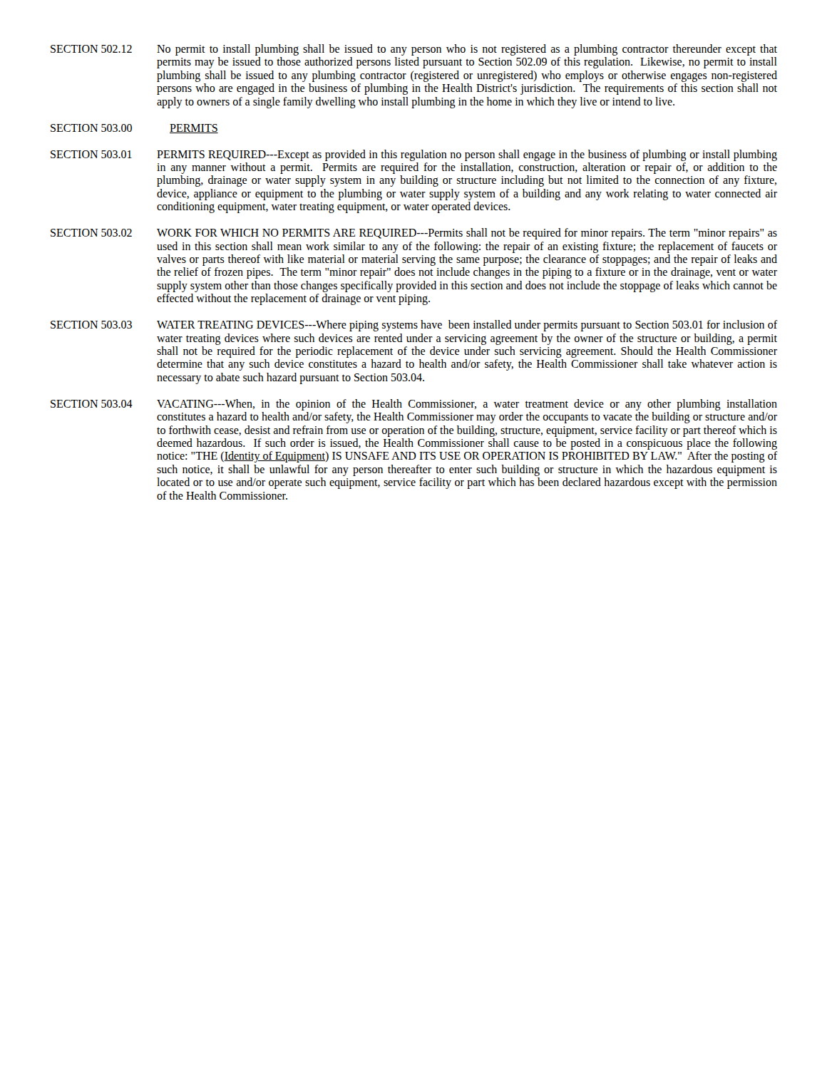| SECTION 502.12 | No permit to install plumbing shall be issued to any person who is not registered as a plumbing contractor thereunder except that permits may be issued to those authorized persons listed pursuant to Section 502.09 of this regulation. Likewise, no permit to install plumbing shall be issued to any plumbing contractor (registered or unregistered) who employs or otherwise engages non-registered persons who are engaged in the business of plumbing in the Health District's jurisdiction. The requirements of this section shall not apply to owners of a single family dwelling who install plumbing in the home in which they live or intend to live. |
| SECTION 503.00 | PERMITS |
| SECTION 503.01 | PERMITS REQUIRED---Except as provided in this regulation no person shall engage in the business of plumbing or install plumbing in any manner without a permit. Permits are required for the installation, construction, alteration or repair of, or addition to the plumbing, drainage or water supply system in any building or structure including but not limited to the connection of any fixture, device, appliance or equipment to the plumbing or water supply system of a building and any work relating to water connected air conditioning equipment, water treating equipment, or water operated devices. |
| SECTION 503.02 | WORK FOR WHICH NO PERMITS ARE REQUIRED---Permits shall not be required for minor repairs. The term "minor repairs" as used in this section shall mean work similar to any of the following: the repair of an existing fixture; the replacement of faucets or valves or parts thereof with like material or material serving the same purpose; the clearance of stoppages; and the repair of leaks and the relief of frozen pipes. The term "minor repair" does not include changes in the piping to a fixture or in the drainage, vent or water supply system other than those changes specifically provided in this section and does not include the stoppage of leaks which cannot be effected without the replacement of drainage or vent piping. |
| SECTION 503.03 | WATER TREATING DEVICES---Where piping systems have been installed under permits pursuant to Section 503.01 for inclusion of water treating devices where such devices are rented under a servicing agreement by the owner of the structure or building, a permit shall not be required for the periodic replacement of the device under such servicing agreement. Should the Health Commissioner determine that any such device constitutes a hazard to health and/or safety, the Health Commissioner shall take whatever action is necessary to abate such hazard pursuant to Section 503.04. |
| SECTION 503.04 | VACATING---When, in the opinion of the Health Commissioner, a water treatment device or any other plumbing installation constitutes a hazard to health and/or safety, the Health Commissioner may order the occupants to vacate the building or structure and/or to forthwith cease, desist and refrain from use or operation of the building, structure, equipment, service facility or part thereof which is deemed hazardous. If such order is issued, the Health Commissioner shall cause to be posted in a conspicuous place the following notice: "THE ( Identity of Equipment ) IS UNSAFE AND ITS USE OR OPERATION IS PROHIBITED BY LAW." After the posting of such notice, it shall be unlawful for any person thereafter to enter such building or structure in which the hazardous equipment is located or to use and/or operate such equipment, service facility or part which has been declared hazardous except with the permission of the Health Commissioner. |